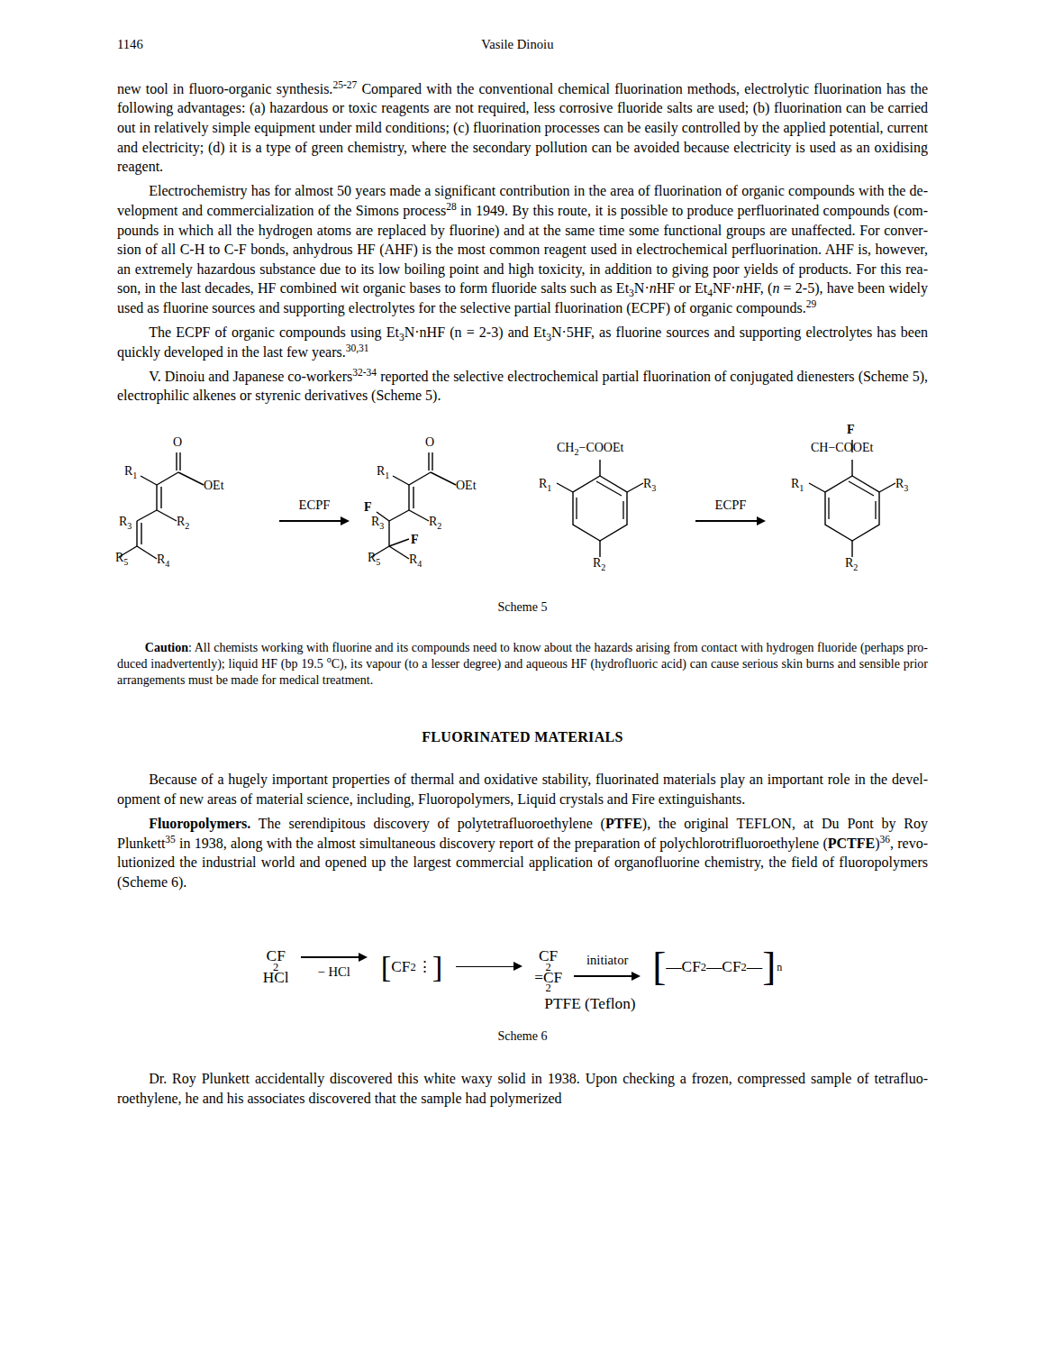1146 Vasile Dinoiu
new tool in fluoro-organic synthesis.25-27 Compared with the conventional chemical fluorination methods, electrolytic fluorination has the following advantages: (a) hazardous or toxic reagents are not required, less corrosive fluoride salts are used; (b) fluorination can be carried out in relatively simple equipment under mild conditions; (c) fluorination processes can be easily controlled by the applied potential, current and electricity; (d) it is a type of green chemistry, where the secondary pollution can be avoided because electricity is used as an oxidising reagent.
Electrochemistry has for almost 50 years made a significant contribution in the area of fluorination of organic compounds with the development and commercialization of the Simons process28 in 1949. By this route, it is possible to produce perfluorinated compounds (compounds in which all the hydrogen atoms are replaced by fluorine) and at the same time some functional groups are unaffected. For conversion of all C-H to C-F bonds, anhydrous HF (AHF) is the most common reagent used in electrochemical perfluorination. AHF is, however, an extremely hazardous substance due to its low boiling point and high toxicity, in addition to giving poor yields of products. For this reason, in the last decades, HF combined wit organic bases to form fluoride salts such as Et3N·n HF or Et4NF·n HF, (n = 2-5), have been widely used as fluorine sources and supporting electrolytes for the selective partial fluorination (ECPF) of organic compounds.29
The ECPF of organic compounds using Et3N·nHF (n = 2-3) and Et3N·5HF, as fluorine sources and supporting electrolytes has been quickly developed in the last few years.30,31
V. Dinoiu and Japanese co-workers32-34 reported the selective electrochemical partial fluorination of conjugated dienesters (Scheme 5), electrophilic alkenes or styrenic derivatives (Scheme 5).
O OEt R1 R2 R3 R4 R5
ECPF
O OEt R1 R2 F R3 F R4 R5
CH2−COOEt R1 R3 R2
ECPF
F CH−COOEt R1 R3 R2
Scheme 5
Caution: All chemists working with fluorine and its compounds need to know about the hazards arising from contact with hydrogen fluoride (perhaps produced inadvertently); liquid HF (bp 19.5 oC), its vapour (to a lesser degree) and aqueous HF (hydrofluoric acid) can cause serious skin burns and sensible prior arrangements must be made for medical treatment.
FLUORINATED MATERIALS
Because of a hugely important properties of thermal and oxidative stability, fluorinated materials play an important role in the development of new areas of material science, including, Fluoropolymers, Liquid crystals and Fire extinguishants.
Fluoropolymers. The serendipitous discovery of polytetrafluoroethylene (PTFE), the original TEFLON, at Du Pont by Roy Plunkett35 in 1938, along with the almost simultaneous discovery report of the preparation of polychlorotrifluoroethylene (PCTFE)36, revolutionized the industrial world and opened up the largest commercial application of organofluorine chemistry, the field of fluoropolymers (Scheme 6).
CF2HCl − HCl [CF2⋮] CF2=CF2 initiator [—CF2—CF2—] n
PTFE (Teflon)
Scheme 6
Dr. Roy Plunkett accidentally discovered this white waxy solid in 1938. Upon checking a frozen, compressed sample of tetrafluoroethylene, he and his associates discovered that the sample had polymerized